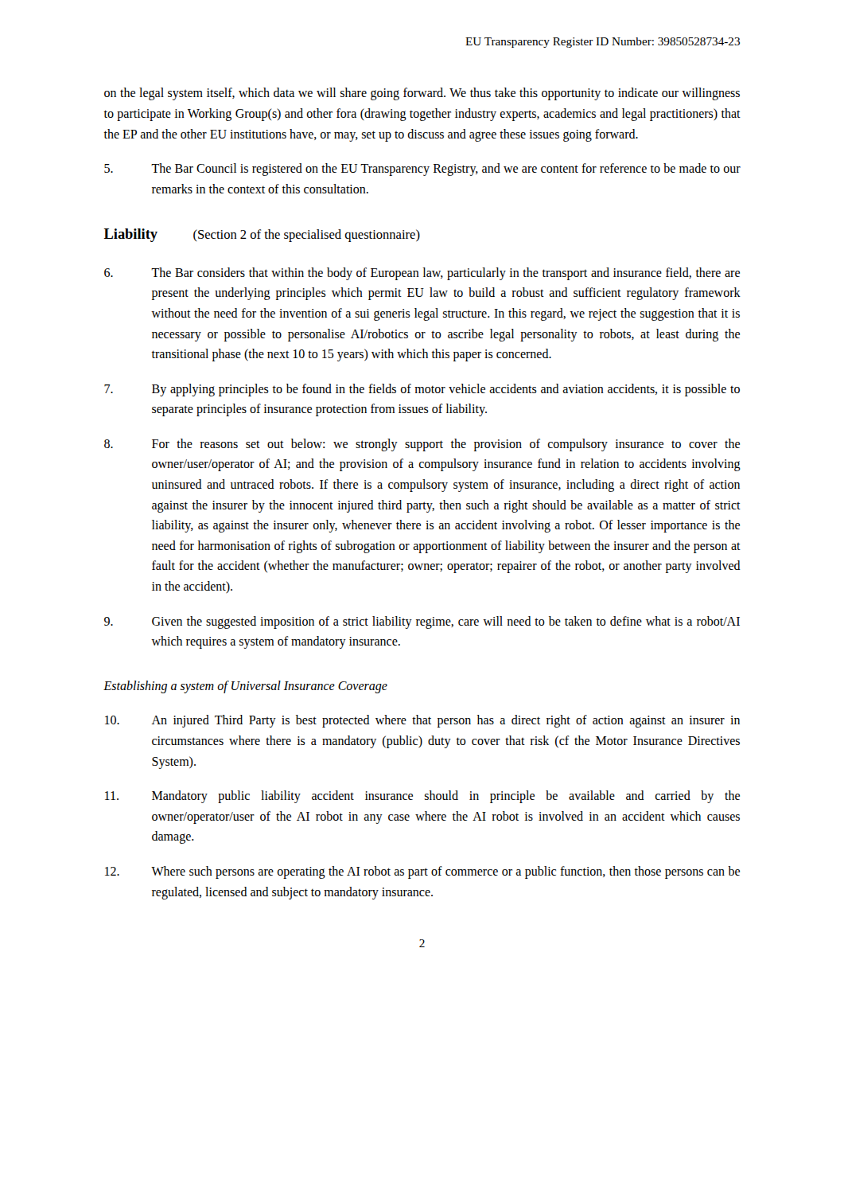EU Transparency Register ID Number: 39850528734-23
on the legal system itself, which data we will share going forward. We thus take this opportunity to indicate our willingness to participate in Working Group(s) and other fora (drawing together industry experts, academics and legal practitioners) that the EP and the other EU institutions have, or may, set up to discuss and agree these issues going forward.
5.
The Bar Council is registered on the EU Transparency Registry, and we are content for reference to be made to our remarks in the context of this consultation.
Liability (Section 2 of the specialised questionnaire)
6.
The Bar considers that within the body of European law, particularly in the transport and insurance field, there are present the underlying principles which permit EU law to build a robust and sufficient regulatory framework without the need for the invention of a sui generis legal structure. In this regard, we reject the suggestion that it is necessary or possible to personalise AI/robotics or to ascribe legal personality to robots, at least during the transitional phase (the next 10 to 15 years) with which this paper is concerned.
7.
By applying principles to be found in the fields of motor vehicle accidents and aviation accidents, it is possible to separate principles of insurance protection from issues of liability.
8.
For the reasons set out below: we strongly support the provision of compulsory insurance to cover the owner/user/operator of AI; and the provision of a compulsory insurance fund in relation to accidents involving uninsured and untraced robots. If there is a compulsory system of insurance, including a direct right of action against the insurer by the innocent injured third party, then such a right should be available as a matter of strict liability, as against the insurer only, whenever there is an accident involving a robot. Of lesser importance is the need for harmonisation of rights of subrogation or apportionment of liability between the insurer and the person at fault for the accident (whether the manufacturer; owner; operator; repairer of the robot, or another party involved in the accident).
9.
Given the suggested imposition of a strict liability regime, care will need to be taken to define what is a robot/AI which requires a system of mandatory insurance.
Establishing a system of Universal Insurance Coverage
10.
An injured Third Party is best protected where that person has a direct right of action against an insurer in circumstances where there is a mandatory (public) duty to cover that risk (cf the Motor Insurance Directives System).
11.
Mandatory public liability accident insurance should in principle be available and carried by the owner/operator/user of the AI robot in any case where the AI robot is involved in an accident which causes damage.
12.
Where such persons are operating the AI robot as part of commerce or a public function, then those persons can be regulated, licensed and subject to mandatory insurance.
2